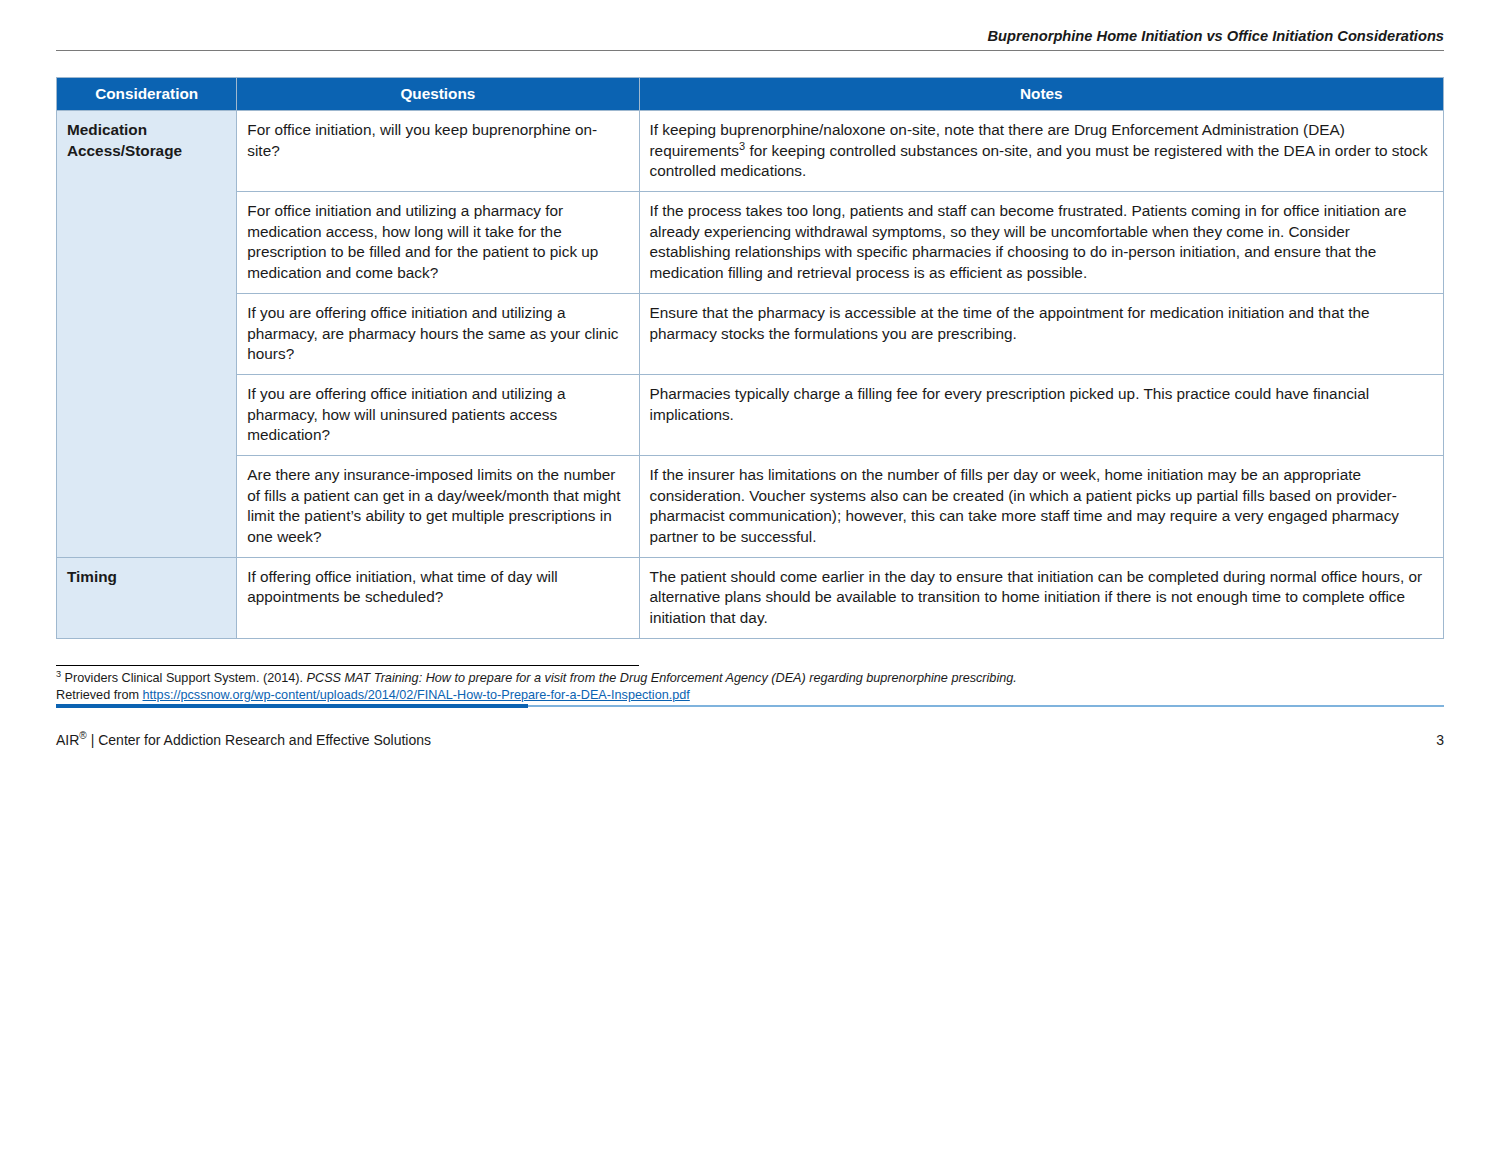Buprenorphine Home Initiation vs Office Initiation Considerations
| Consideration | Questions | Notes |
| --- | --- | --- |
| Medication Access/Storage | For office initiation, will you keep buprenorphine on-site? | If keeping buprenorphine/naloxone on-site, note that there are Drug Enforcement Administration (DEA) requirements 3 for keeping controlled substances on-site, and you must be registered with the DEA in order to stock controlled medications. |
| For office initiation and utilizing a pharmacy for medication access, how long will it take for the prescription to be filled and for the patient to pick up medication and come back? | If the process takes too long, patients and staff can become frustrated. Patients coming in for office initiation are already experiencing withdrawal symptoms, so they will be uncomfortable when they come in. Consider establishing relationships with specific pharmacies if choosing to do in-person initiation, and ensure that the medication filling and retrieval process is as efficient as possible. |
| If you are offering office initiation and utilizing a pharmacy, are pharmacy hours the same as your clinic hours? | Ensure that the pharmacy is accessible at the time of the appointment for medication initiation and that the pharmacy stocks the formulations you are prescribing. |
| If you are offering office initiation and utilizing a pharmacy, how will uninsured patients access medication? | Pharmacies typically charge a filling fee for every prescription picked up. This practice could have financial implications. |
| Are there any insurance-imposed limits on the number of fills a patient can get in a day/week/month that might limit the patient’s ability to get multiple prescriptions in one week? | If the insurer has limitations on the number of fills per day or week, home initiation may be an appropriate consideration. Voucher systems also can be created (in which a patient picks up partial fills based on provider-pharmacist communication); however, this can take more staff time and may require a very engaged pharmacy partner to be successful. |
| Timing | If offering office initiation, what time of day will appointments be scheduled? | The patient should come earlier in the day to ensure that initiation can be completed during normal office hours, or alternative plans should be available to transition to home initiation if there is not enough time to complete office initiation that day. |
3 Providers Clinical Support System. (2014). PCSS MAT Training: How to prepare for a visit from the Drug Enforcement Agency (DEA) regarding buprenorphine prescribing.
Retrieved from https://pcssnow.org/wp-content/uploads/2014/02/FINAL-How-to-Prepare-for-a-DEA-Inspection.pdf
AIR® | Center for Addiction Research and Effective Solutions
3